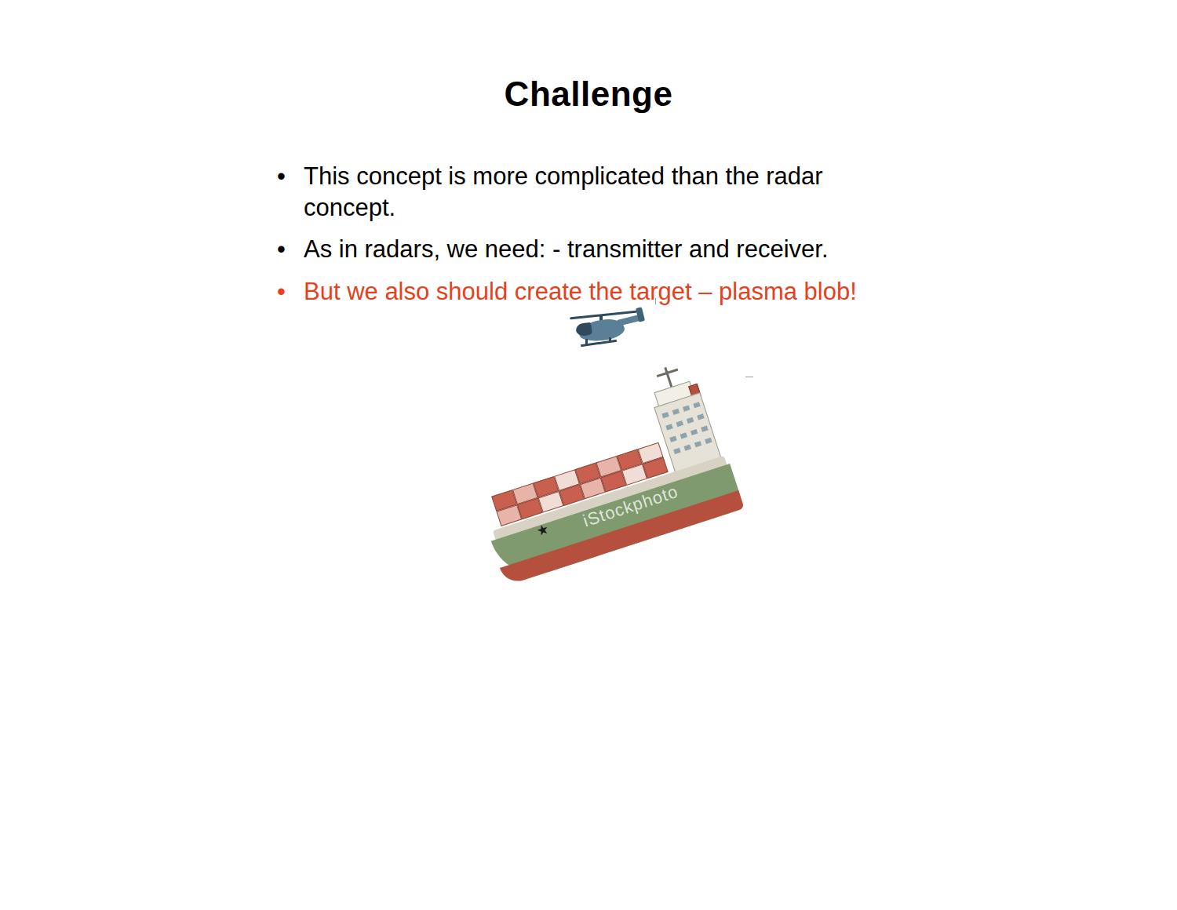Challenge
This concept is more complicated than the radar concept.
As in radars, we need: - transmitter and receiver.
But we also should create the target – plasma blob!
iStockphoto